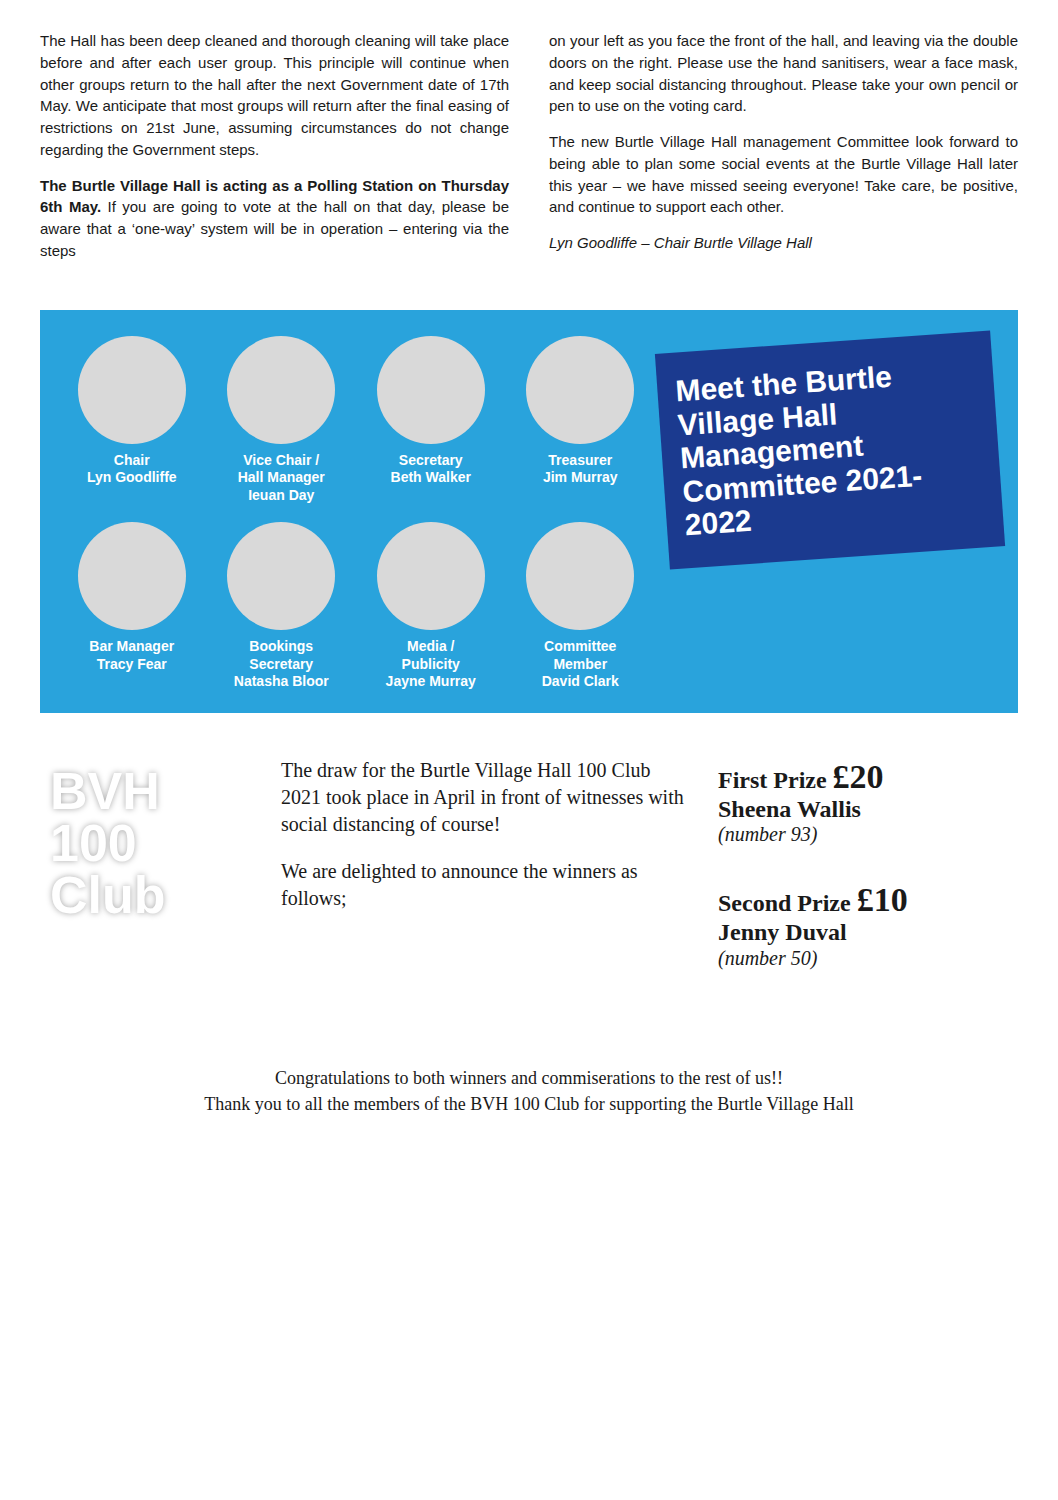The Hall has been deep cleaned and thorough cleaning will take place before and after each user group. This principle will continue when other groups return to the hall after the next Government date of 17th May. We anticipate that most groups will return after the final easing of restrictions on 21st June, assuming circumstances do not change regarding the Government steps.
The Burtle Village Hall is acting as a Polling Station on Thursday 6th May. If you are going to vote at the hall on that day, please be aware that a ‘one-way’ system will be in operation – entering via the steps
on your left as you face the front of the hall, and leaving via the double doors on the right. Please use the hand sanitisers, wear a face mask, and keep social distancing throughout. Please take your own pencil or pen to use on the voting card.
The new Burtle Village Hall management Committee look forward to being able to plan some social events at the Burtle Village Hall later this year – we have missed seeing everyone! Take care, be positive, and continue to support each other.
Lyn Goodliffe – Chair Burtle Village Hall
Chair
Lyn Goodliffe
Vice Chair /
Hall Manager
Ieuan Day
Secretary
Beth Walker
Treasurer
Jim Murray
Bar Manager
Tracy Fear
Bookings
Secretary
Natasha Bloor
Media /
Publicity
Jayne Murray
Committee
Member
David Clark
Meet the Burtle Village Hall Management Committee 2021-2022
BVH
100
Club
The draw for the Burtle Village Hall 100 Club 2021 took place in April in front of witnesses with social distancing of course!
We are delighted to announce the winners as follows;
First Prize £20
Sheena Wallis
(number 93)
Second Prize £10
Jenny Duval
(number 50)
Congratulations to both winners and commiserations to the rest of us!!
Thank you to all the members of the BVH 100 Club for supporting the Burtle Village Hall